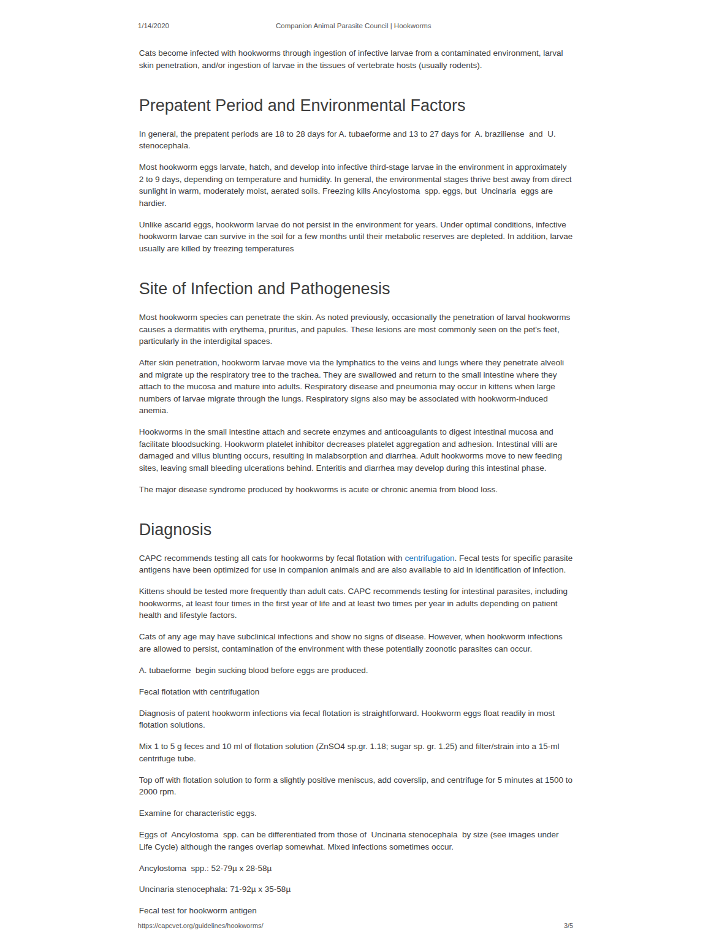1/14/2020
Companion Animal Parasite Council | Hookworms
Cats become infected with hookworms through ingestion of infective larvae from a contaminated environment, larval skin penetration, and/or ingestion of larvae in the tissues of vertebrate hosts (usually rodents).
Prepatent Period and Environmental Factors
In general, the prepatent periods are 18 to 28 days for A. tubaeforme and 13 to 27 days for A. braziliense and U. stenocephala.
Most hookworm eggs larvate, hatch, and develop into infective third-stage larvae in the environment in approximately 2 to 9 days, depending on temperature and humidity. In general, the environmental stages thrive best away from direct sunlight in warm, moderately moist, aerated soils. Freezing kills Ancylostoma spp. eggs, but Uncinaria eggs are hardier.
Unlike ascarid eggs, hookworm larvae do not persist in the environment for years. Under optimal conditions, infective hookworm larvae can survive in the soil for a few months until their metabolic reserves are depleted. In addition, larvae usually are killed by freezing temperatures
Site of Infection and Pathogenesis
Most hookworm species can penetrate the skin. As noted previously, occasionally the penetration of larval hookworms causes a dermatitis with erythema, pruritus, and papules. These lesions are most commonly seen on the pet's feet, particularly in the interdigital spaces.
After skin penetration, hookworm larvae move via the lymphatics to the veins and lungs where they penetrate alveoli and migrate up the respiratory tree to the trachea. They are swallowed and return to the small intestine where they attach to the mucosa and mature into adults. Respiratory disease and pneumonia may occur in kittens when large numbers of larvae migrate through the lungs. Respiratory signs also may be associated with hookworm-induced anemia.
Hookworms in the small intestine attach and secrete enzymes and anticoagulants to digest intestinal mucosa and facilitate bloodsucking. Hookworm platelet inhibitor decreases platelet aggregation and adhesion. Intestinal villi are damaged and villus blunting occurs, resulting in malabsorption and diarrhea. Adult hookworms move to new feeding sites, leaving small bleeding ulcerations behind. Enteritis and diarrhea may develop during this intestinal phase.
The major disease syndrome produced by hookworms is acute or chronic anemia from blood loss.
Diagnosis
CAPC recommends testing all cats for hookworms by fecal flotation with centrifugation. Fecal tests for specific parasite antigens have been optimized for use in companion animals and are also available to aid in identification of infection.
Kittens should be tested more frequently than adult cats. CAPC recommends testing for intestinal parasites, including hookworms, at least four times in the first year of life and at least two times per year in adults depending on patient health and lifestyle factors.
Cats of any age may have subclinical infections and show no signs of disease. However, when hookworm infections are allowed to persist, contamination of the environment with these potentially zoonotic parasites can occur.
A. tubaeforme begin sucking blood before eggs are produced.
Fecal flotation with centrifugation
Diagnosis of patent hookworm infections via fecal flotation is straightforward. Hookworm eggs float readily in most flotation solutions.
Mix 1 to 5 g feces and 10 ml of flotation solution (ZnSO4 sp.gr. 1.18; sugar sp. gr. 1.25) and filter/strain into a 15-ml centrifuge tube.
Top off with flotation solution to form a slightly positive meniscus, add coverslip, and centrifuge for 5 minutes at 1500 to 2000 rpm.
Examine for characteristic eggs.
Eggs of Ancylostoma spp. can be differentiated from those of Uncinaria stenocephala by size (see images under Life Cycle) although the ranges overlap somewhat. Mixed infections sometimes occur.
Ancylostoma spp.: 52-79µ x 28-58µ
Uncinaria stenocephala: 71-92µ x 35-58µ
Fecal test for hookworm antigen
https://capcvet.org/guidelines/hookworms/
3/5